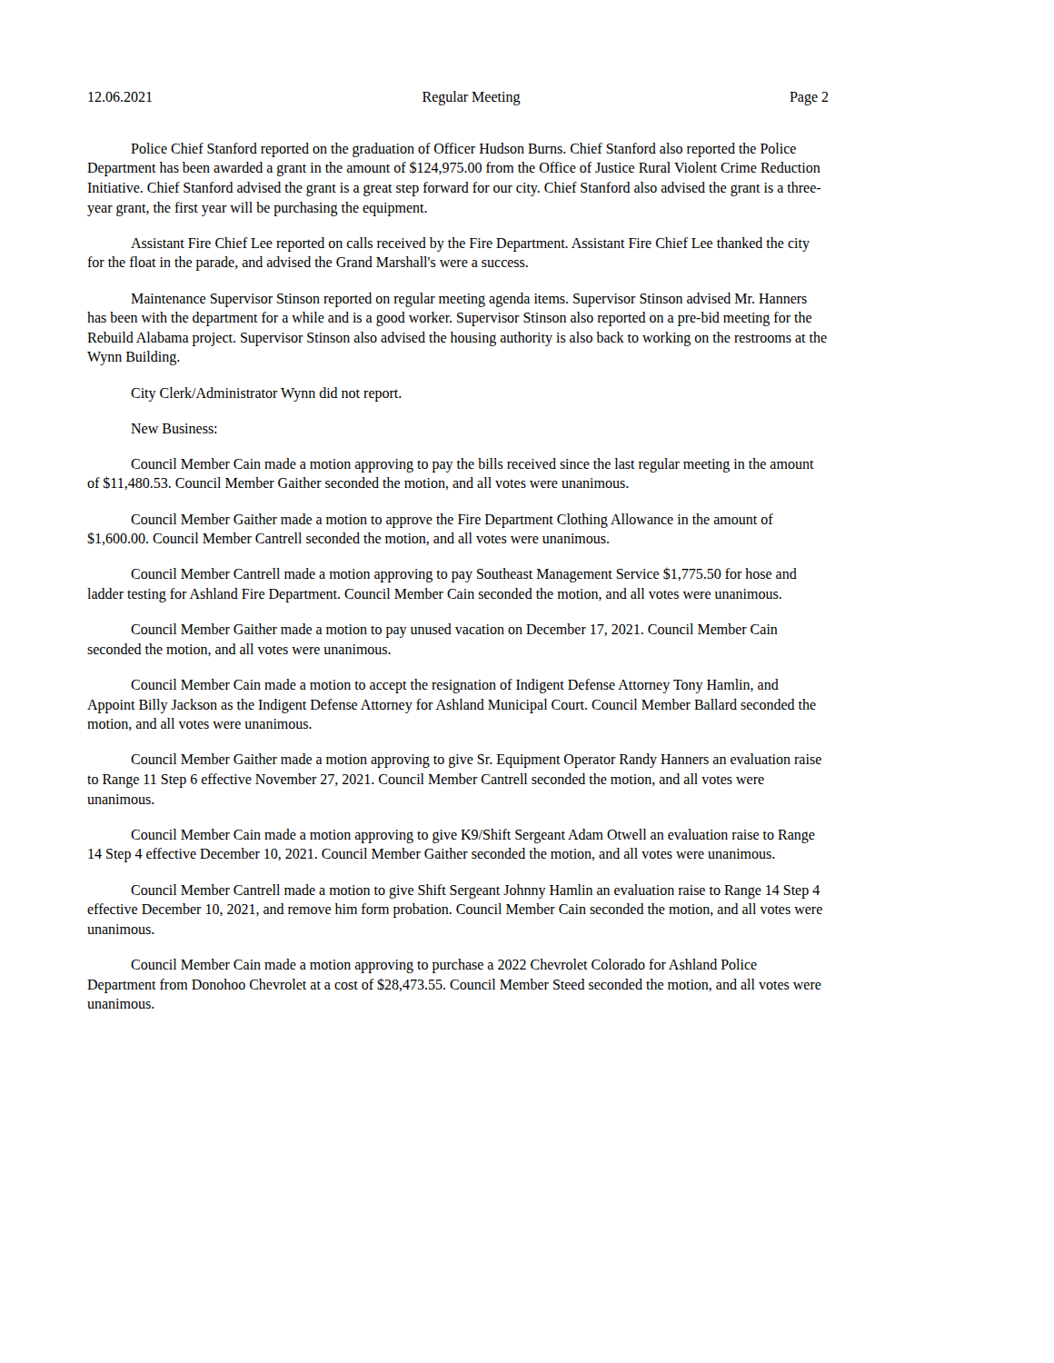12.06.2021 Regular Meeting Page 2
Police Chief Stanford reported on the graduation of Officer Hudson Burns. Chief Stanford also reported the Police Department has been awarded a grant in the amount of $124,975.00 from the Office of Justice Rural Violent Crime Reduction Initiative. Chief Stanford advised the grant is a great step forward for our city. Chief Stanford also advised the grant is a three-year grant, the first year will be purchasing the equipment.
Assistant Fire Chief Lee reported on calls received by the Fire Department. Assistant Fire Chief Lee thanked the city for the float in the parade, and advised the Grand Marshall's were a success.
Maintenance Supervisor Stinson reported on regular meeting agenda items. Supervisor Stinson advised Mr. Hanners has been with the department for a while and is a good worker. Supervisor Stinson also reported on a pre-bid meeting for the Rebuild Alabama project. Supervisor Stinson also advised the housing authority is also back to working on the restrooms at the Wynn Building.
City Clerk/Administrator Wynn did not report.
New Business:
Council Member Cain made a motion approving to pay the bills received since the last regular meeting in the amount of $11,480.53. Council Member Gaither seconded the motion, and all votes were unanimous.
Council Member Gaither made a motion to approve the Fire Department Clothing Allowance in the amount of $1,600.00. Council Member Cantrell seconded the motion, and all votes were unanimous.
Council Member Cantrell made a motion approving to pay Southeast Management Service $1,775.50 for hose and ladder testing for Ashland Fire Department. Council Member Cain seconded the motion, and all votes were unanimous.
Council Member Gaither made a motion to pay unused vacation on December 17, 2021. Council Member Cain seconded the motion, and all votes were unanimous.
Council Member Cain made a motion to accept the resignation of Indigent Defense Attorney Tony Hamlin, and Appoint Billy Jackson as the Indigent Defense Attorney for Ashland Municipal Court. Council Member Ballard seconded the motion, and all votes were unanimous.
Council Member Gaither made a motion approving to give Sr. Equipment Operator Randy Hanners an evaluation raise to Range 11 Step 6 effective November 27, 2021. Council Member Cantrell seconded the motion, and all votes were unanimous.
Council Member Cain made a motion approving to give K9/Shift Sergeant Adam Otwell an evaluation raise to Range 14 Step 4 effective December 10, 2021. Council Member Gaither seconded the motion, and all votes were unanimous.
Council Member Cantrell made a motion to give Shift Sergeant Johnny Hamlin an evaluation raise to Range 14 Step 4 effective December 10, 2021, and remove him form probation. Council Member Cain seconded the motion, and all votes were unanimous.
Council Member Cain made a motion approving to purchase a 2022 Chevrolet Colorado for Ashland Police Department from Donohoo Chevrolet at a cost of $28,473.55. Council Member Steed seconded the motion, and all votes were unanimous.